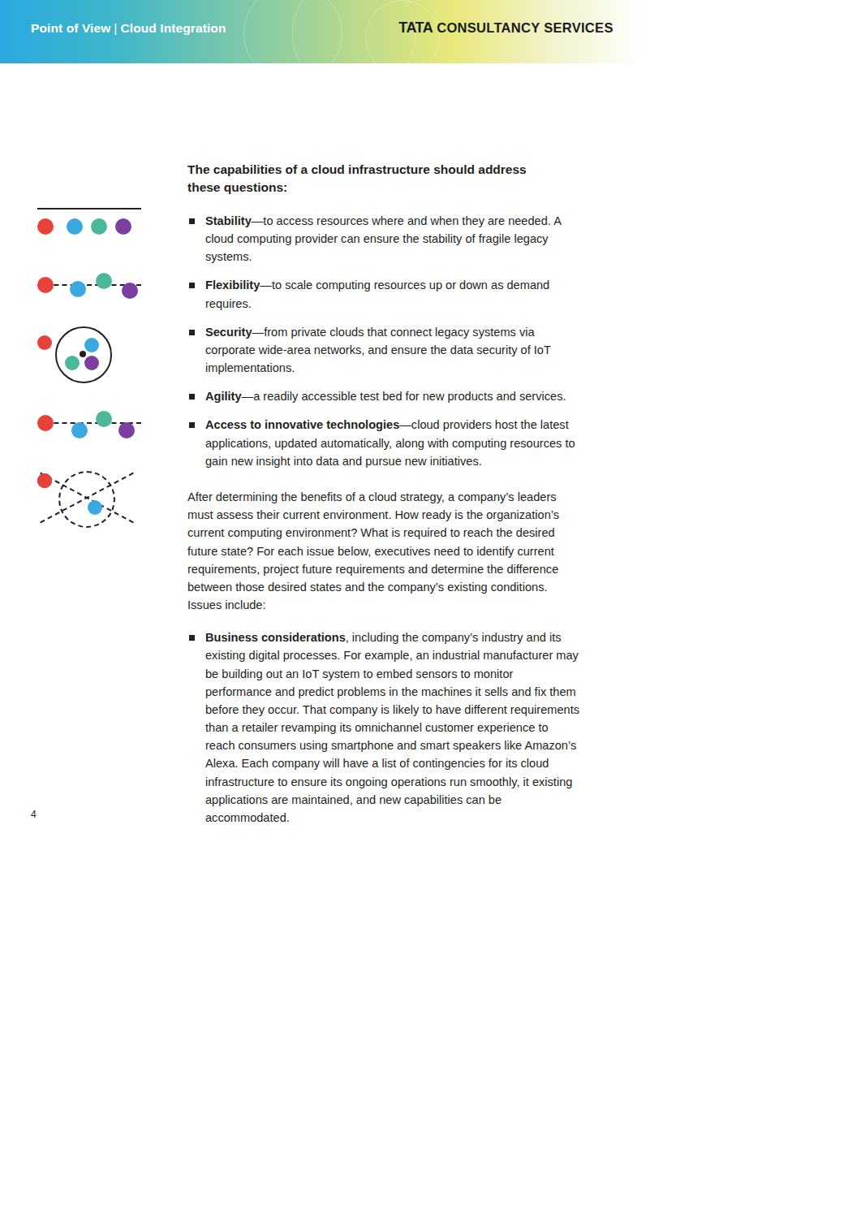Point of View|Cloud Integration
TATA CONSULTANCY SERVICES
The capabilities of a cloud infrastructure should address
these questions:
Stability—to access resources where and when they are needed. A cloud computing provider can ensure the stability of fragile legacy systems.
Flexibility—to scale computing resources up or down as demand requires.
Security—from private clouds that connect legacy systems via corporate wide-area networks, and ensure the data security of IoT implementations.
Agility—a readily accessible test bed for new products and services.
Access to innovative technologies—cloud providers host the latest applications, updated automatically, along with computing resources to gain new insight into data and pursue new initiatives.
After determining the benefits of a cloud strategy, a company’s leaders must assess their current environment. How ready is the organization’s current computing environment? What is required to reach the desired future state? For each issue below, executives need to identify current requirements, project future requirements and determine the difference between those desired states and the company’s existing conditions. Issues include:
Business considerations, including the company’s industry and its existing digital processes. For example, an industrial manufacturer may be building out an IoT system to embed sensors to monitor performance and predict problems in the machines it sells and fix them before they occur. That company is likely to have different requirements than a retailer revamping its omnichannel customer experience to reach consumers using smartphone and smart speakers like Amazon’s Alexa. Each company will have a list of contingencies for its cloud infrastructure to ensure its ongoing operations run smoothly, it existing applications are maintained, and new capabilities can be accommodated.
4